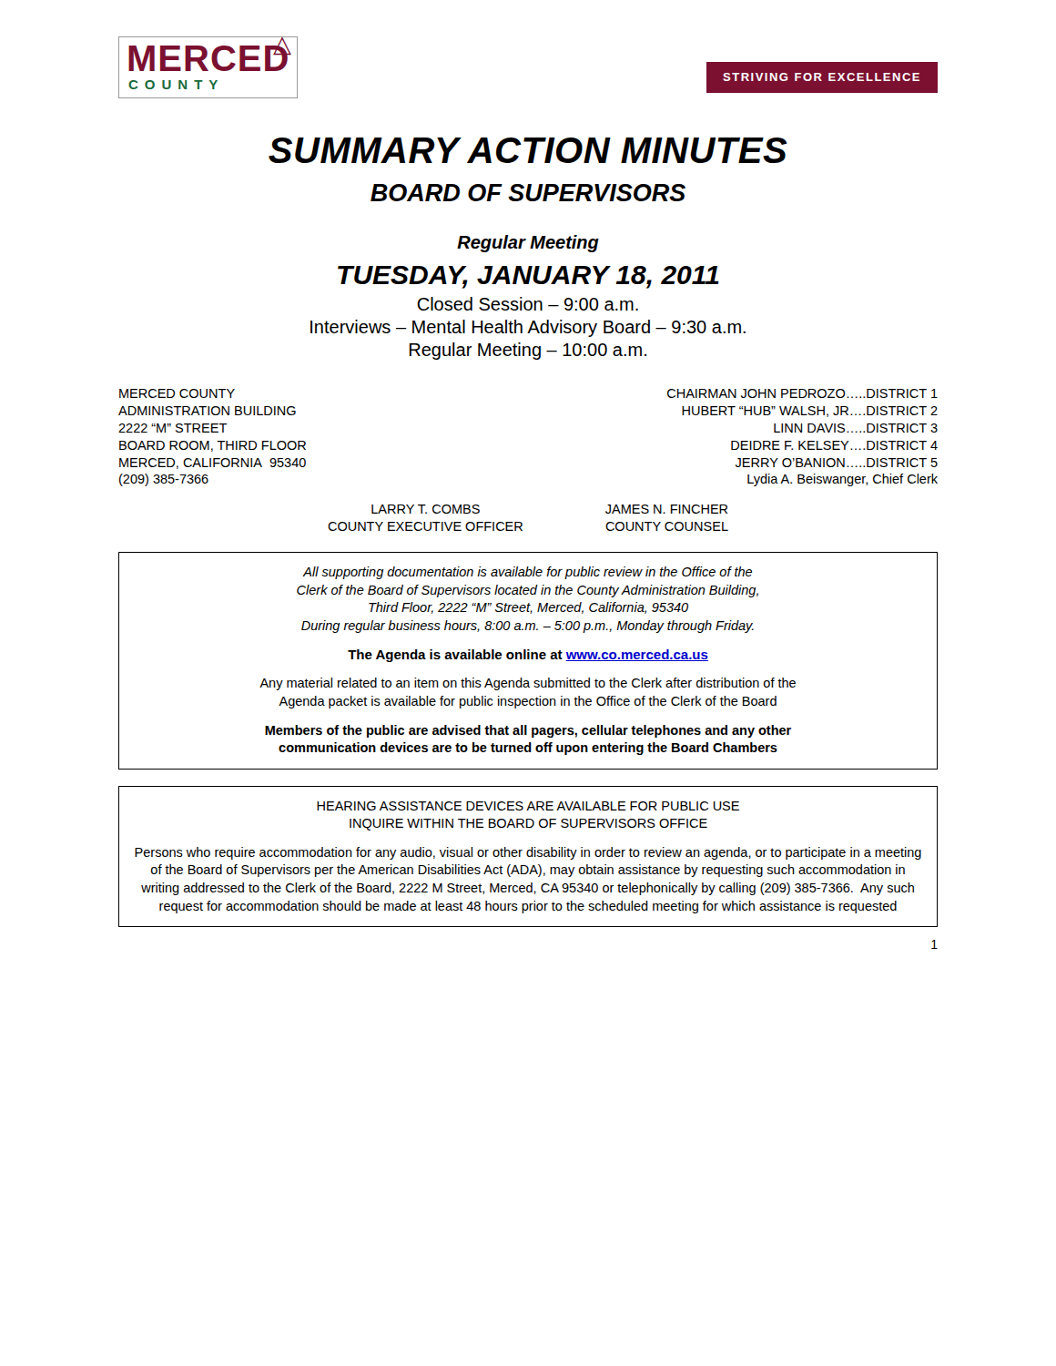△
MERCED
COUNTY
STRIVING FOR EXCELLENCE
SUMMARY ACTION MINUTES
BOARD OF SUPERVISORS
Regular Meeting
TUESDAY, JANUARY 18, 2011
Closed Session – 9:00 a.m.
Interviews – Mental Health Advisory Board – 9:30 a.m.
Regular Meeting – 10:00 a.m.
MERCED COUNTY
ADMINISTRATION BUILDING
2222 “M” STREET
BOARD ROOM, THIRD FLOOR
MERCED, CALIFORNIA 95340
(209) 385-7366
CHAIRMAN JOHN PEDROZO…..DISTRICT 1
HUBERT “HUB” WALSH, JR….DISTRICT 2
LINN DAVIS…..DISTRICT 3
DEIDRE F. KELSEY….DISTRICT 4
JERRY O’BANION…..DISTRICT 5
Lydia A. Beiswanger, Chief Clerk
LARRY T. COMBS
COUNTY EXECUTIVE OFFICER
JAMES N. FINCHER
COUNTY COUNSEL
All supporting documentation is available for public review in the Office of the
Clerk of the Board of Supervisors located in the County Administration Building,
Third Floor, 2222 “M” Street, Merced, California, 95340
During regular business hours, 8:00 a.m. – 5:00 p.m., Monday through Friday.
The Agenda is available online at www.co.merced.ca.us
Any material related to an item on this Agenda submitted to the Clerk after distribution of the
Agenda packet is available for public inspection in the Office of the Clerk of the Board
Members of the public are advised that all pagers, cellular telephones and any other
communication devices are to be turned off upon entering the Board Chambers
HEARING ASSISTANCE DEVICES ARE AVAILABLE FOR PUBLIC USE
INQUIRE WITHIN THE BOARD OF SUPERVISORS OFFICE
Persons who require accommodation for any audio, visual or other disability in order to review an agenda, or to participate in a meeting of the Board of Supervisors per the American Disabilities Act (ADA), may obtain assistance by requesting such accommodation in writing addressed to the Clerk of the Board, 2222 M Street, Merced, CA 95340 or telephonically by calling (209) 385-7366. Any such request for accommodation should be made at least 48 hours prior to the scheduled meeting for which assistance is requested
1